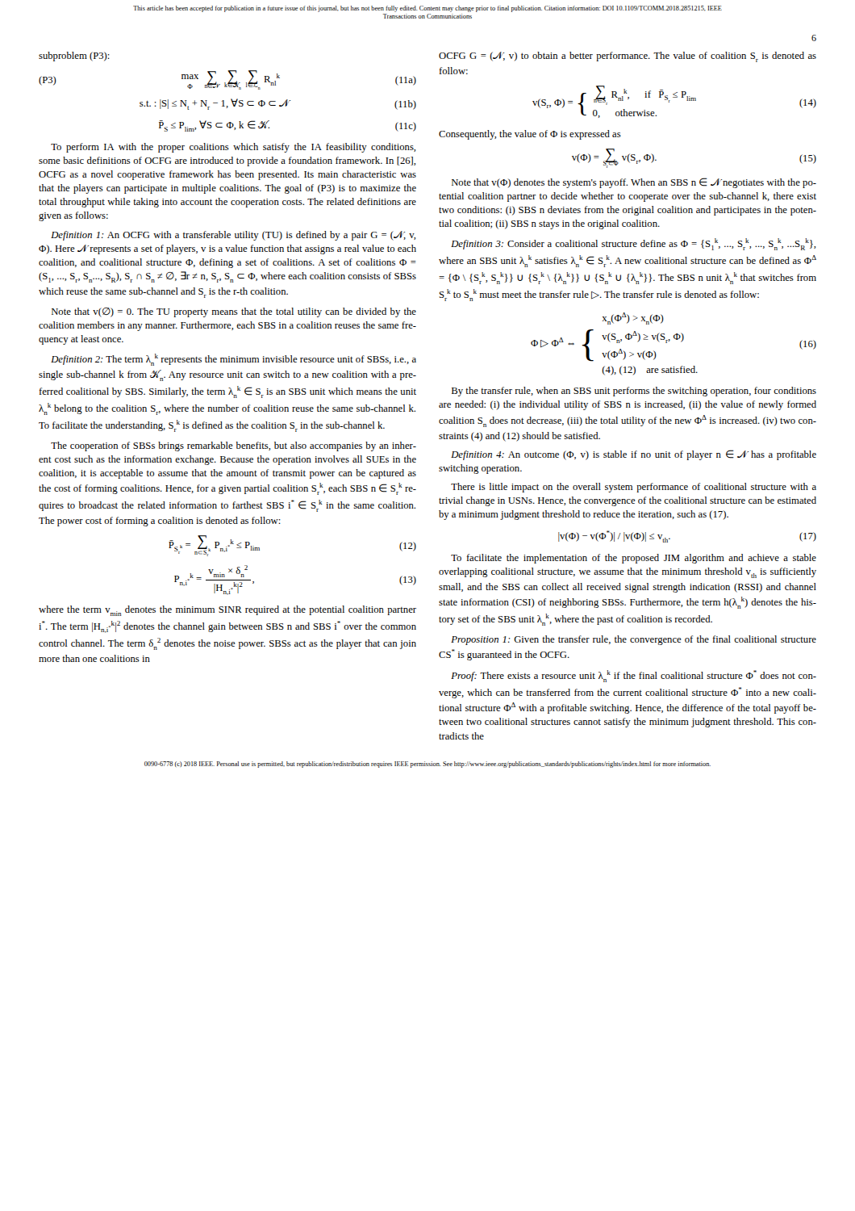This article has been accepted for publication in a future issue of this journal, but has not been fully edited. Content may change prior to final publication. Citation information: DOI 10.1109/TCOMM.2018.2851215, IEEE
Transactions on Communications
6
subproblem (P3):
(P3) max Φ ∑n∈𝒩 ∑k∈𝒦n ∑l∈ℒn Rnlk (11a)
s.t. : |S| ≤ Nt + Nr − 1, ∀S ⊂ Φ ⊂ 𝒩 (11b)
P̄S ≤ Plim, ∀S ⊂ Φ, k ∈ 𝒦. (11c)
To perform IA with the proper coalitions which satisfy the IA feasibility conditions, some basic definitions of OCFG are introduced to provide a foundation framework. In [26], OCFG as a novel cooperative framework has been presented. Its main characteristic was that the players can participate in multiple coalitions. The goal of (P3) is to maximize the total throughput while taking into account the cooperation costs. The related definitions are given as follows:
Definition 1: An OCFG with a transferable utility (TU) is defined by a pair G = (𝒩, v, Φ). Here 𝒩 represents a set of players, v is a value function that assigns a real value to each coalition, and coalitional structure Φ, defining a set of coalitions. A set of coalitions Φ = (S1, ..., Sr, Sn..., SR), Sr ∩ Sn ≠ ∅, ∃r ≠ n, Sr, Sn ⊂ Φ, where each coalition consists of SBSs which reuse the same sub-channel and Sr is the r-th coalition.
Note that v(∅) = 0. The TU property means that the total utility can be divided by the coalition members in any manner. Furthermore, each SBS in a coalition reuses the same frequency at least once.
Definition 2: The term λnk represents the minimum invisible resource unit of SBSs, i.e., a single sub-channel k from 𝒦n. Any resource unit can switch to a new coalition with a preferred coalitional by SBS. Similarly, the term λnk ∈ Sr is an SBS unit which means the unit λnk belong to the coalition Sr, where the number of coalition reuse the same sub-channel k. To facilitate the understanding, Srk is defined as the coalition Sr in the sub-channel k.
The cooperation of SBSs brings remarkable benefits, but also accompanies by an inherent cost such as the information exchange. Because the operation involves all SUEs in the coalition, it is acceptable to assume that the amount of transmit power can be captured as the cost of forming coalitions. Hence, for a given partial coalition Srk, each SBS n ∈ Srk requires to broadcast the related information to farthest SBS i* ∈ Srk in the same coalition. The power cost of forming a coalition is denoted as follow:
P̄Srk = ∑n⊂Srk Pn,i*k ≤ Plim (12)
Pn,i*k = vmin × δn2 |Hn,i*k|2 , (13)
where the term vmin denotes the minimum SINR required at the potential coalition partner i*. The term |Hn,i*k|2 denotes the channel gain between SBS n and SBS i* over the common control channel. The term δn2 denotes the noise power. SBSs act as the player that can join more than one coalitions in
OCFG G = (𝒩, v) to obtain a better performance. The value of coalition Sr is denoted as follow:
v(Sr, Φ) = {
∑n∈Sr Rnlk, if P̄Sr ≤ Plim
0, otherwise.
(14)
Consequently, the value of Φ is expressed as
v(Φ) = ∑Sr⊂Φ v(Sr, Φ). (15)
Note that v(Φ) denotes the system's payoff. When an SBS n ∈ 𝒩 negotiates with the potential coalition partner to decide whether to cooperate over the sub-channel k, there exist two conditions: (i) SBS n deviates from the original coalition and participates in the potential coalition; (ii) SBS n stays in the original coalition.
Definition 3: Consider a coalitional structure define as Φ = {S1k, ..., Srk, ..., Snk, ...SRk}, where an SBS unit λnk satisfies λnk ∈ Srk. A new coalitional structure can be defined as ΦΔ = {Φ \ {Srk, Snk}} ∪ {Srk \ {λnk}} ∪ {Snk ∪ {λnk}}. The SBS n unit λnk that switches from Srk to Snk must meet the transfer rule ▷. The transfer rule is denoted as follow:
Φ ▷ ΦΔ ⇔ {
xn(ΦΔ) > xn(Φ)
v(Sn, ΦΔ) ≥ v(Sr, Φ)
v(ΦΔ) > v(Φ)
(4), (12) are satisfied.
(16)
By the transfer rule, when an SBS unit performs the switching operation, four conditions are needed: (i) the individual utility of SBS n is increased, (ii) the value of newly formed coalition Sn does not decrease, (iii) the total utility of the new ΦΔ is increased. (iv) two constraints (4) and (12) should be satisfied.
Definition 4: An outcome (Φ, v) is stable if no unit of player n ∈ 𝒩 has a profitable switching operation.
There is little impact on the overall system performance of coalitional structure with a trivial change in USNs. Hence, the convergence of the coalitional structure can be estimated by a minimum judgment threshold to reduce the iteration, such as (17).
|v(Φ) − v(Φ*)| / |v(Φ)| ≤ vth. (17)
To facilitate the implementation of the proposed JIM algorithm and achieve a stable overlapping coalitional structure, we assume that the minimum threshold vth is sufficiently small, and the SBS can collect all received signal strength indication (RSSI) and channel state information (CSI) of neighboring SBSs. Furthermore, the term h(λnk) denotes the history set of the SBS unit λnk, where the past of coalition is recorded.
Proposition 1: Given the transfer rule, the convergence of the final coalitional structure CS* is guaranteed in the OCFG.
Proof: There exists a resource unit λnk if the final coalitional structure Φ* does not converge, which can be transferred from the current coalitional structure Φ* into a new coalitional structure ΦΔ with a profitable switching. Hence, the difference of the total payoff between two coalitional structures cannot satisfy the minimum judgment threshold. This contradicts the
0090-6778 (c) 2018 IEEE. Personal use is permitted, but republication/redistribution requires IEEE permission. See http://www.ieee.org/publications_standards/publications/rights/index.html for more information.